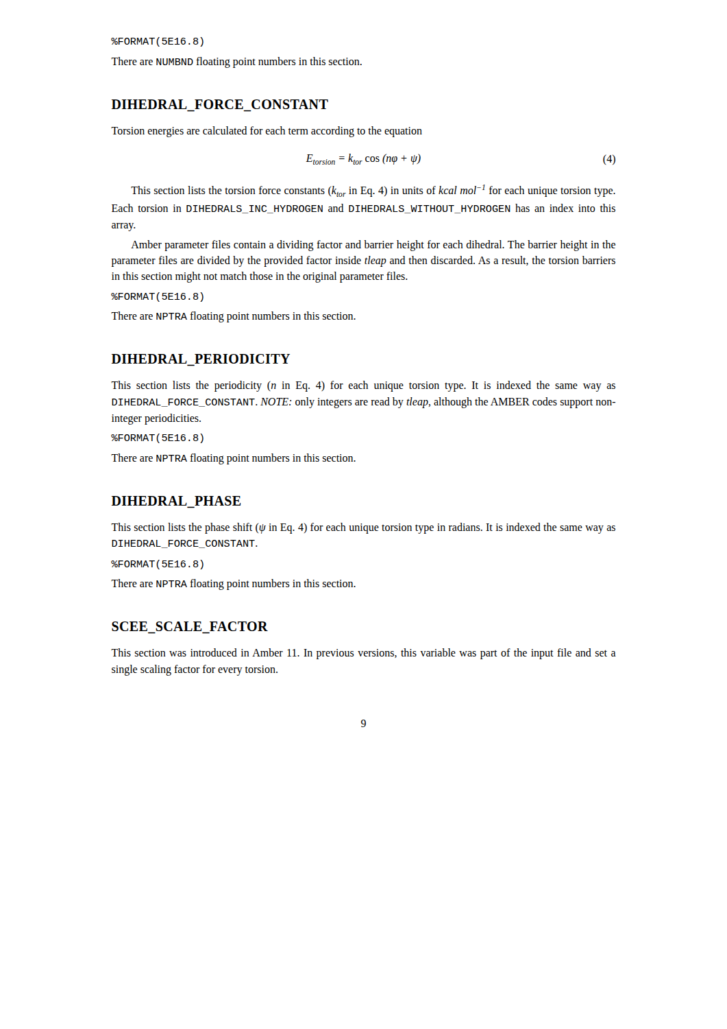%FORMAT(5E16.8)
There are NUMBND floating point numbers in this section.
DIHEDRAL_FORCE_CONSTANT
Torsion energies are calculated for each term according to the equation
Etorsion = ktor cos (nφ + ψ) (4)
This section lists the torsion force constants (ktor in Eq. 4) in units of kcal mol−1 for each unique torsion type. Each torsion in DIHEDRALS_INC_HYDROGEN and DIHEDRALS_WITHOUT_HYDROGEN has an index into this array.
Amber parameter files contain a dividing factor and barrier height for each dihedral. The barrier height in the parameter files are divided by the provided factor inside tleap and then discarded. As a result, the torsion barriers in this section might not match those in the original parameter files.
%FORMAT(5E16.8)
There are NPTRA floating point numbers in this section.
DIHEDRAL_PERIODICITY
This section lists the periodicity (n in Eq. 4) for each unique torsion type. It is indexed the same way as DIHEDRAL_FORCE_CONSTANT. NOTE: only integers are read by tleap, although the AMBER codes support non-integer periodicities.
%FORMAT(5E16.8)
There are NPTRA floating point numbers in this section.
DIHEDRAL_PHASE
This section lists the phase shift (ψ in Eq. 4) for each unique torsion type in radians. It is indexed the same way as DIHEDRAL_FORCE_CONSTANT.
%FORMAT(5E16.8)
There are NPTRA floating point numbers in this section.
SCEE_SCALE_FACTOR
This section was introduced in Amber 11. In previous versions, this variable was part of the input file and set a single scaling factor for every torsion.
9